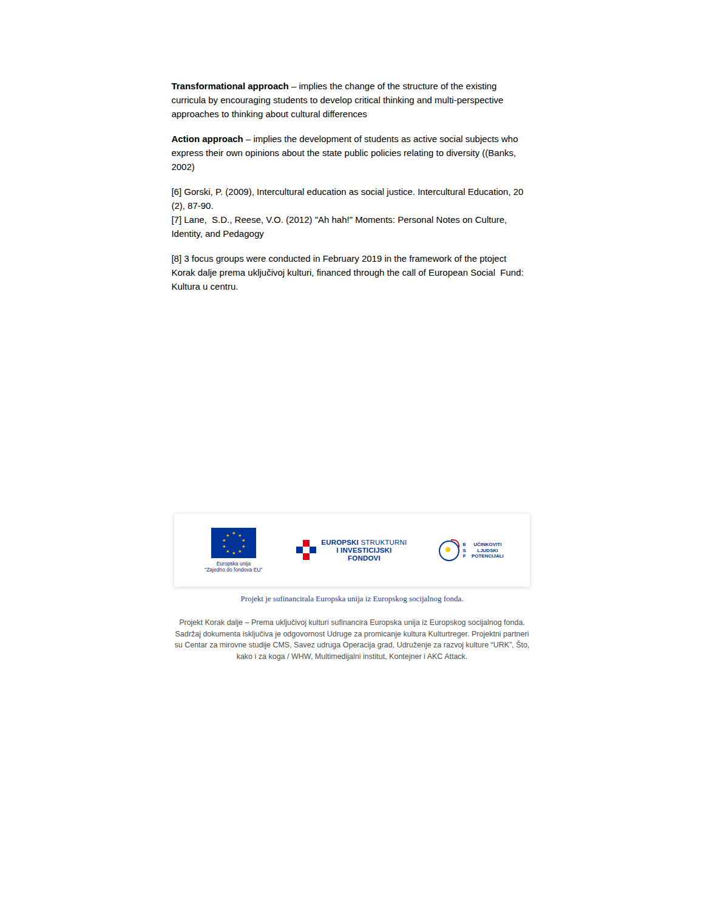Transformational approach – implies the change of the structure of the existing curricula by encouraging students to develop critical thinking and multi-perspective approaches to thinking about cultural differences
Action approach – implies the development of students as active social subjects who express their own opinions about the state public policies relating to diversity ((Banks, 2002)
[6] Gorski, P. (2009), Intercultural education as social justice. Intercultural Education, 20 (2), 87-90.
[7] Lane, S.D., Reese, V.O. (2012) "Ah hah!" Moments: Personal Notes on Culture, Identity, and Pedagogy
[8] 3 focus groups were conducted in February 2019 in the framework of the ptoject Korak dalje prema uključivoj kulturi, financed through the call of European Social Fund: Kultura u centru.
★ ★ ★ ★ ★ ★ ★ ★ ★ ★ Europska unija
“Zajedno do fondova EU”
EUROPSKI STRUKTURNI
I INVESTICIJSKI FONDOVI
E
S
F UČINKOVITI
LJUDSKI
POTENCIJALI
Projekt je sufinancirala Europska unija iz Europskog socijalnog fonda.
Projekt Korak dalje – Prema uključivoj kulturi sufinancira Europska unija iz Europskog socijalnog fonda.
Sadržaj dokumenta isključiva je odgovornost Udruge za promicanje kultura Kulturtreger. Projektni partneri
su Centar za mirovne studije CMS, Savez udruga Operacija grad, Udruženje za razvoj kulture “URK”, Što,
kako i za koga / WHW, Multimedijalni institut, Kontejner i AKC Attack.